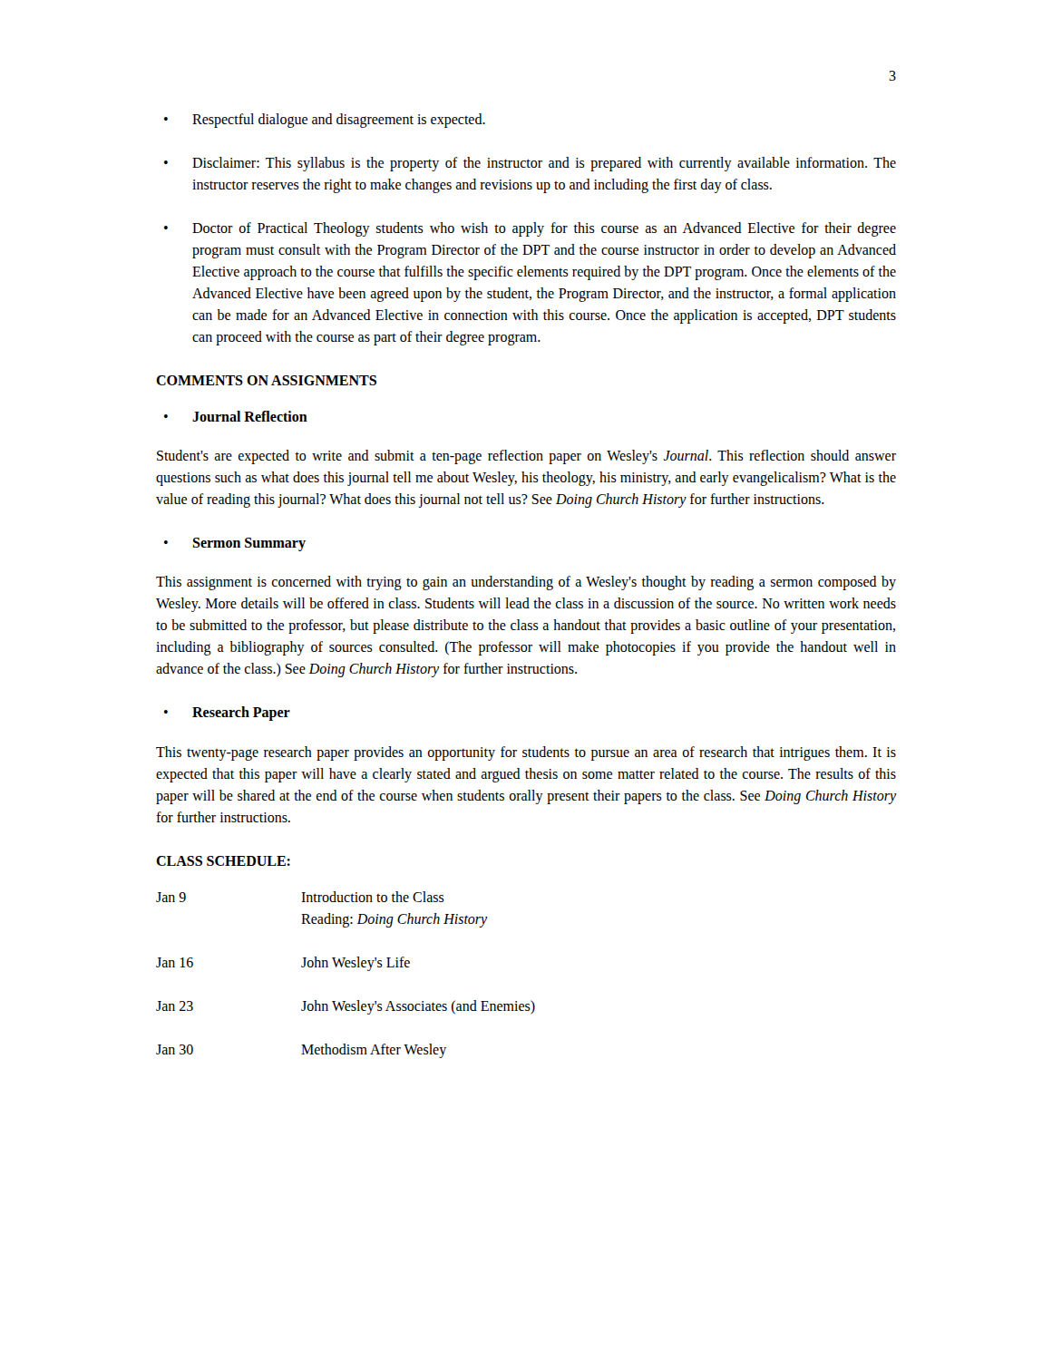3
Respectful dialogue and disagreement is expected.
Disclaimer: This syllabus is the property of the instructor and is prepared with currently available information. The instructor reserves the right to make changes and revisions up to and including the first day of class.
Doctor of Practical Theology students who wish to apply for this course as an Advanced Elective for their degree program must consult with the Program Director of the DPT and the course instructor in order to develop an Advanced Elective approach to the course that fulfills the specific elements required by the DPT program. Once the elements of the Advanced Elective have been agreed upon by the student, the Program Director, and the instructor, a formal application can be made for an Advanced Elective in connection with this course. Once the application is accepted, DPT students can proceed with the course as part of their degree program.
Comments on Assignments
Journal Reflection
Student's are expected to write and submit a ten-page reflection paper on Wesley's Journal. This reflection should answer questions such as what does this journal tell me about Wesley, his theology, his ministry, and early evangelicalism? What is the value of reading this journal? What does this journal not tell us? See Doing Church History for further instructions.
Sermon Summary
This assignment is concerned with trying to gain an understanding of a Wesley's thought by reading a sermon composed by Wesley. More details will be offered in class. Students will lead the class in a discussion of the source. No written work needs to be submitted to the professor, but please distribute to the class a handout that provides a basic outline of your presentation, including a bibliography of sources consulted. (The professor will make photocopies if you provide the handout well in advance of the class.) See Doing Church History for further instructions.
Research Paper
This twenty-page research paper provides an opportunity for students to pursue an area of research that intrigues them. It is expected that this paper will have a clearly stated and argued thesis on some matter related to the course. The results of this paper will be shared at the end of the course when students orally present their papers to the class. See Doing Church History for further instructions.
Class Schedule:
| Jan 9 | Introduction to the Class Reading: Doing Church History |
| Jan 16 | John Wesley's Life |
| Jan 23 | John Wesley's Associates (and Enemies) |
| Jan 30 | Methodism After Wesley |